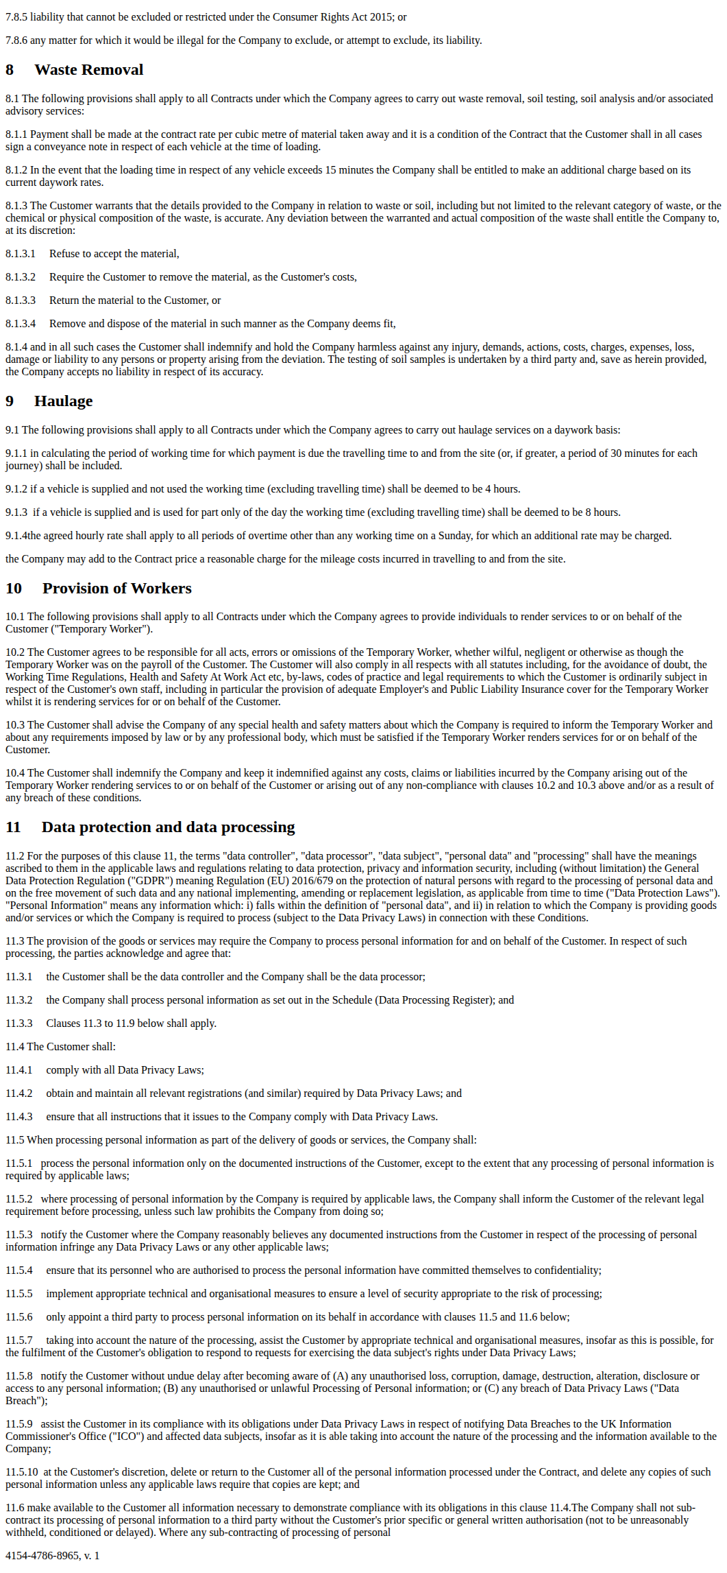7.8.5 liability that cannot be excluded or restricted under the Consumer Rights Act 2015; or
7.8.6 any matter for which it would be illegal for the Company to exclude, or attempt to exclude, its liability.
8 Waste Removal
8.1 The following provisions shall apply to all Contracts under which the Company agrees to carry out waste removal, soil testing, soil analysis and/or associated advisory services:
8.1.1 Payment shall be made at the contract rate per cubic metre of material taken away and it is a condition of the Contract that the Customer shall in all cases sign a conveyance note in respect of each vehicle at the time of loading.
8.1.2 In the event that the loading time in respect of any vehicle exceeds 15 minutes the Company shall be entitled to make an additional charge based on its current daywork rates.
8.1.3 The Customer warrants that the details provided to the Company in relation to waste or soil, including but not limited to the relevant category of waste, or the chemical or physical composition of the waste, is accurate. Any deviation between the warranted and actual composition of the waste shall entitle the Company to, at its discretion:
8.1.3.1 Refuse to accept the material,
8.1.3.2 Require the Customer to remove the material, as the Customer's costs,
8.1.3.3 Return the material to the Customer, or
8.1.3.4 Remove and dispose of the material in such manner as the Company deems fit,
8.1.4 and in all such cases the Customer shall indemnify and hold the Company harmless against any injury, demands, actions, costs, charges, expenses, loss, damage or liability to any persons or property arising from the deviation. The testing of soil samples is undertaken by a third party and, save as herein provided, the Company accepts no liability in respect of its accuracy.
9 Haulage
9.1 The following provisions shall apply to all Contracts under which the Company agrees to carry out haulage services on a daywork basis:
9.1.1 in calculating the period of working time for which payment is due the travelling time to and from the site (or, if greater, a period of 30 minutes for each journey) shall be included.
9.1.2 if a vehicle is supplied and not used the working time (excluding travelling time) shall be deemed to be 4 hours.
9.1.3 if a vehicle is supplied and is used for part only of the day the working time (excluding travelling time) shall be deemed to be 8 hours.
9.1.4the agreed hourly rate shall apply to all periods of overtime other than any working time on a Sunday, for which an additional rate may be charged.
the Company may add to the Contract price a reasonable charge for the mileage costs incurred in travelling to and from the site.
10 Provision of Workers
10.1 The following provisions shall apply to all Contracts under which the Company agrees to provide individuals to render services to or on behalf of the Customer ("Temporary Worker").
10.2 The Customer agrees to be responsible for all acts, errors or omissions of the Temporary Worker, whether wilful, negligent or otherwise as though the Temporary Worker was on the payroll of the Customer. The Customer will also comply in all respects with all statutes including, for the avoidance of doubt, the Working Time Regulations, Health and Safety At Work Act etc, by-laws, codes of practice and legal requirements to which the Customer is ordinarily subject in respect of the Customer's own staff, including in particular the provision of adequate Employer's and Public Liability Insurance cover for the Temporary Worker whilst it is rendering services for or on behalf of the Customer.
10.3 The Customer shall advise the Company of any special health and safety matters about which the Company is required to inform the Temporary Worker and about any requirements imposed by law or by any professional body, which must be satisfied if the Temporary Worker renders services for or on behalf of the Customer.
10.4 The Customer shall indemnify the Company and keep it indemnified against any costs, claims or liabilities incurred by the Company arising out of the Temporary Worker rendering services to or on behalf of the Customer or arising out of any non-compliance with clauses 10.2 and 10.3 above and/or as a result of any breach of these conditions.
11 Data protection and data processing
11.2 For the purposes of this clause 11, the terms "data controller", "data processor", "data subject", "personal data" and "processing" shall have the meanings ascribed to them in the applicable laws and regulations relating to data protection, privacy and information security, including (without limitation) the General Data Protection Regulation ("GDPR") meaning Regulation (EU) 2016/679 on the protection of natural persons with regard to the processing of personal data and on the free movement of such data and any national implementing, amending or replacement legislation, as applicable from time to time ("Data Protection Laws"). "Personal Information" means any information which: i) falls within the definition of "personal data", and ii) in relation to which the Company is providing goods and/or services or which the Company is required to process (subject to the Data Privacy Laws) in connection with these Conditions.
11.3 The provision of the goods or services may require the Company to process personal information for and on behalf of the Customer. In respect of such processing, the parties acknowledge and agree that:
11.3.1 the Customer shall be the data controller and the Company shall be the data processor;
11.3.2 the Company shall process personal information as set out in the Schedule (Data Processing Register); and
11.3.3 Clauses 11.3 to 11.9 below shall apply.
11.4 The Customer shall:
11.4.1 comply with all Data Privacy Laws;
11.4.2 obtain and maintain all relevant registrations (and similar) required by Data Privacy Laws; and
11.4.3 ensure that all instructions that it issues to the Company comply with Data Privacy Laws.
11.5 When processing personal information as part of the delivery of goods or services, the Company shall:
11.5.1 process the personal information only on the documented instructions of the Customer, except to the extent that any processing of personal information is required by applicable laws;
11.5.2 where processing of personal information by the Company is required by applicable laws, the Company shall inform the Customer of the relevant legal requirement before processing, unless such law prohibits the Company from doing so;
11.5.3 notify the Customer where the Company reasonably believes any documented instructions from the Customer in respect of the processing of personal information infringe any Data Privacy Laws or any other applicable laws;
11.5.4 ensure that its personnel who are authorised to process the personal information have committed themselves to confidentiality;
11.5.5 implement appropriate technical and organisational measures to ensure a level of security appropriate to the risk of processing;
11.5.6 only appoint a third party to process personal information on its behalf in accordance with clauses 11.5 and 11.6 below;
11.5.7 taking into account the nature of the processing, assist the Customer by appropriate technical and organisational measures, insofar as this is possible, for the fulfilment of the Customer's obligation to respond to requests for exercising the data subject's rights under Data Privacy Laws;
11.5.8 notify the Customer without undue delay after becoming aware of (A) any unauthorised loss, corruption, damage, destruction, alteration, disclosure or access to any personal information; (B) any unauthorised or unlawful Processing of Personal information; or (C) any breach of Data Privacy Laws ("Data Breach");
11.5.9 assist the Customer in its compliance with its obligations under Data Privacy Laws in respect of notifying Data Breaches to the UK Information Commissioner's Office ("ICO") and affected data subjects, insofar as it is able taking into account the nature of the processing and the information available to the Company;
11.5.10 at the Customer's discretion, delete or return to the Customer all of the personal information processed under the Contract, and delete any copies of such personal information unless any applicable laws require that copies are kept; and
11.6 make available to the Customer all information necessary to demonstrate compliance with its obligations in this clause 11.4.The Company shall not sub-contract its processing of personal information to a third party without the Customer's prior specific or general written authorisation (not to be unreasonably withheld, conditioned or delayed). Where any sub-contracting of processing of personal
4154-4786-8965, v. 1